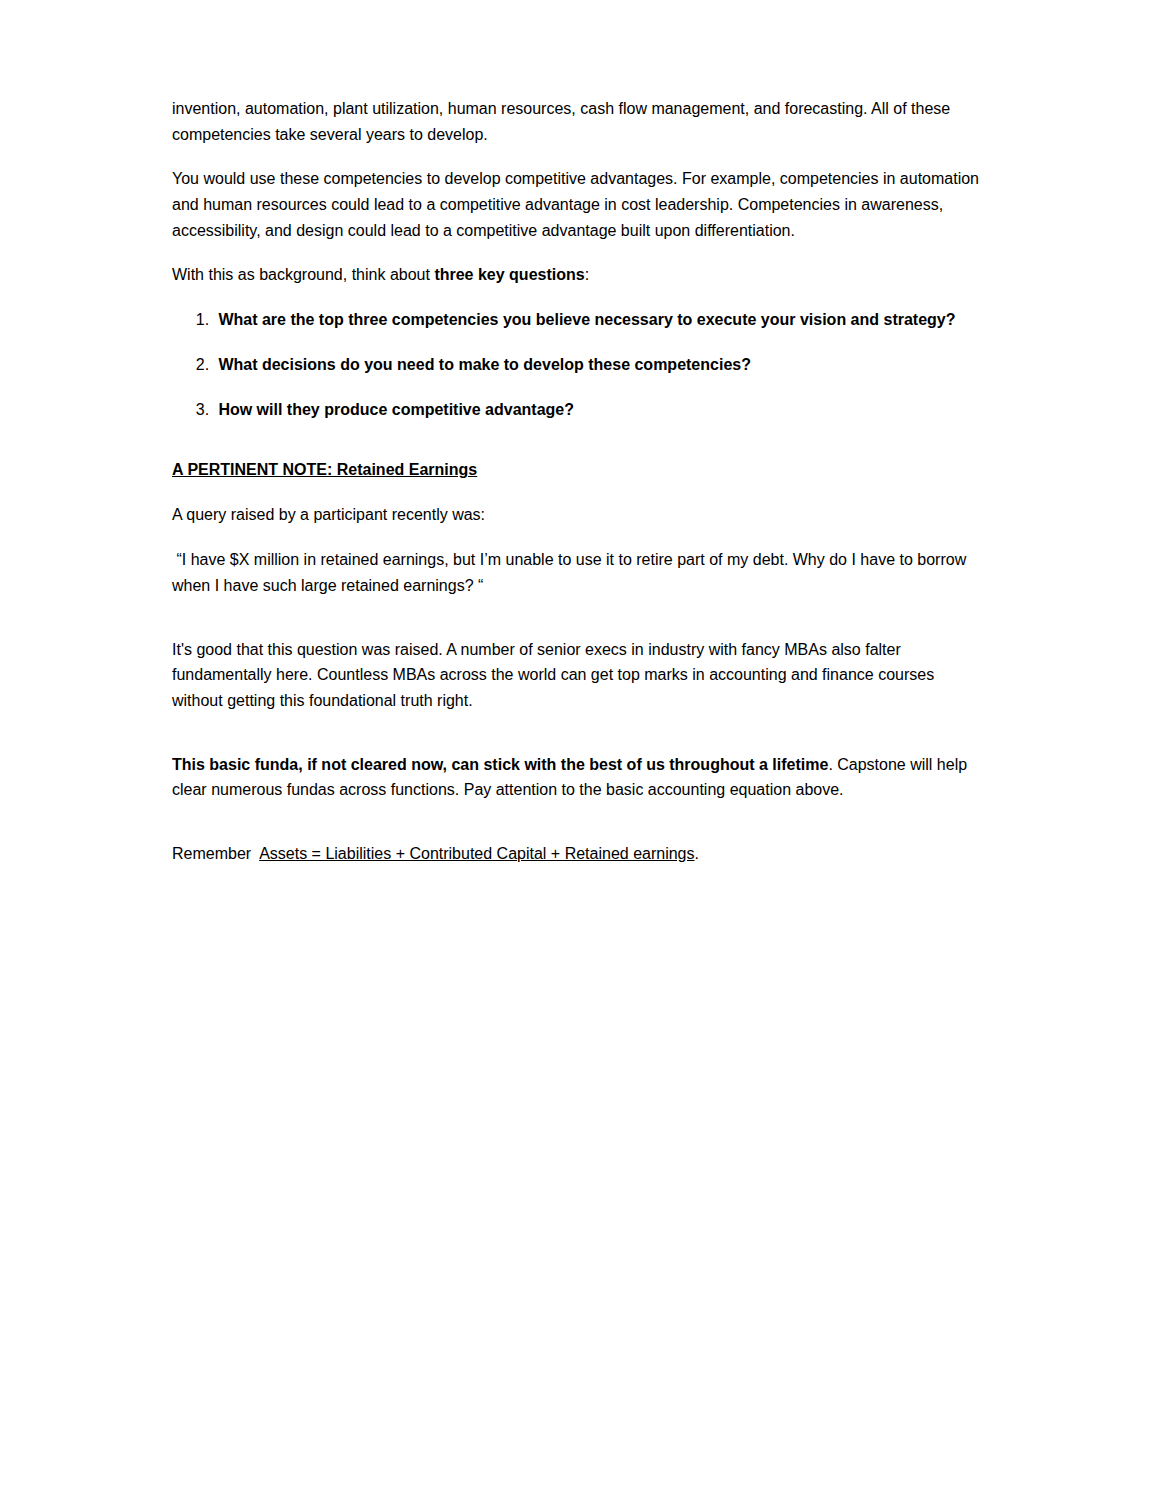invention, automation, plant utilization, human resources, cash flow management, and forecasting. All of these competencies take several years to develop.
You would use these competencies to develop competitive advantages. For example, competencies in automation and human resources could lead to a competitive advantage in cost leadership. Competencies in awareness, accessibility, and design could lead to a competitive advantage built upon differentiation.
With this as background, think about three key questions:
What are the top three competencies you believe necessary to execute your vision and strategy?
What decisions do you need to make to develop these competencies?
How will they produce competitive advantage?
A PERTINENT NOTE: Retained Earnings
A query raised by a participant recently was:
“I have $X million in retained earnings, but I’m unable to use it to retire part of my debt. Why do I have to borrow when I have such large retained earnings? “
It's good that this question was raised. A number of senior execs in industry with fancy MBAs also falter fundamentally here. Countless MBAs across the world can get top marks in accounting and finance courses without getting this foundational truth right.
This basic funda, if not cleared now, can stick with the best of us throughout a lifetime. Capstone will help clear numerous fundas across functions. Pay attention to the basic accounting equation above.
Remember Assets = Liabilities + Contributed Capital + Retained earnings.